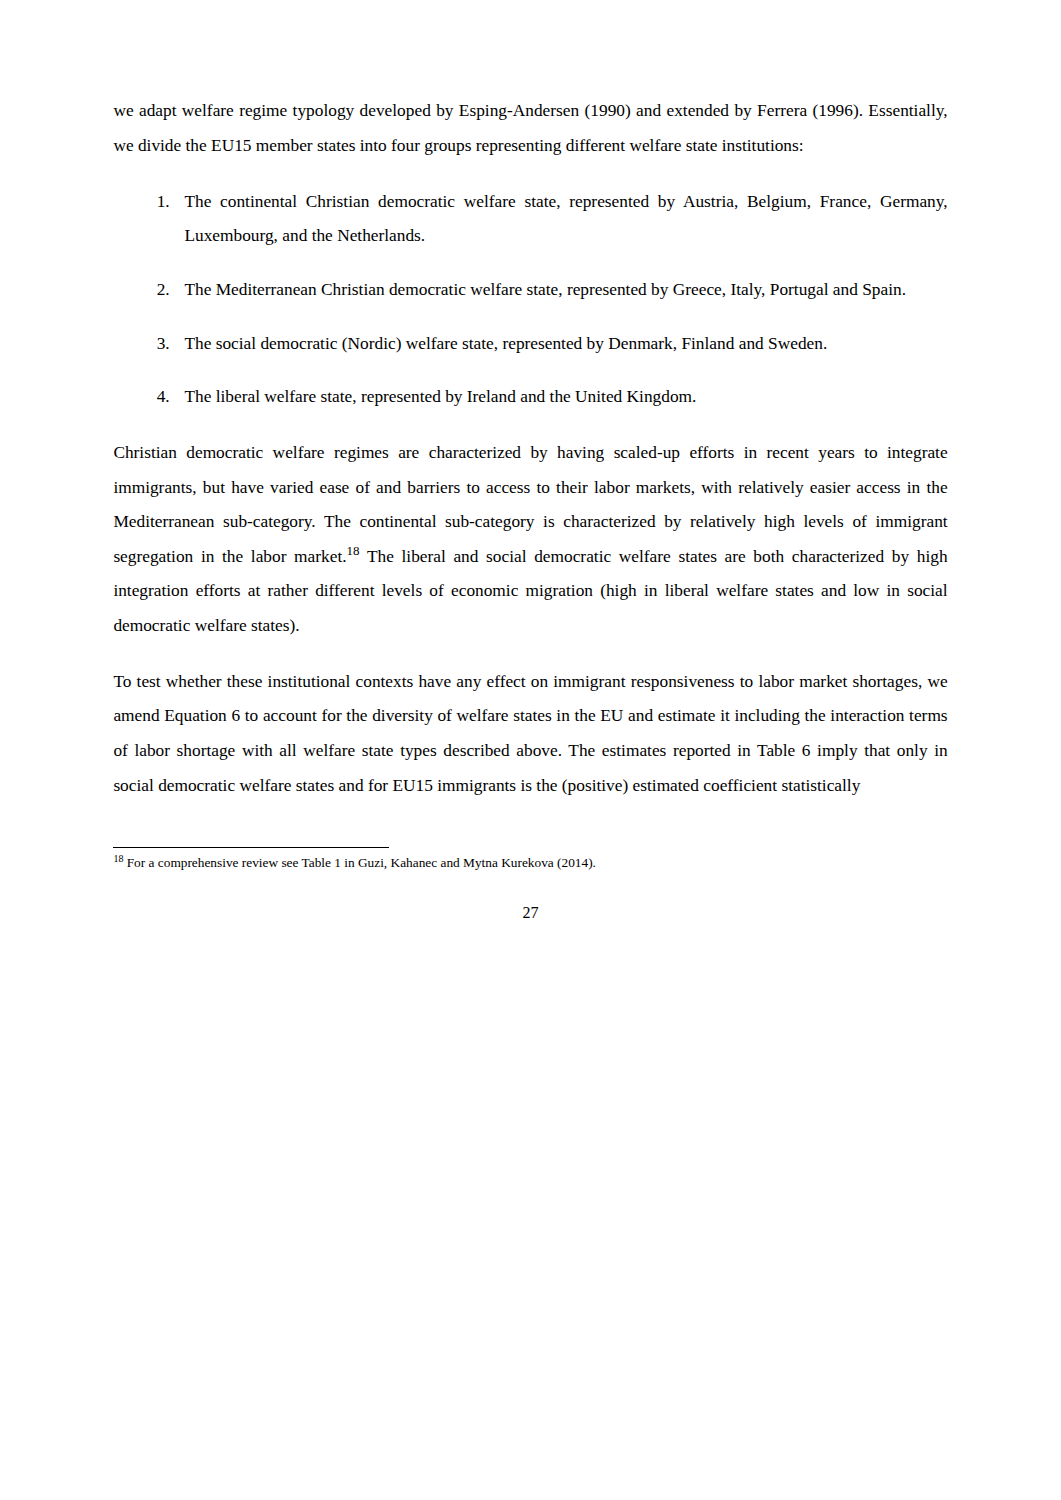we adapt welfare regime typology developed by Esping-Andersen (1990) and extended by Ferrera (1996). Essentially, we divide the EU15 member states into four groups representing different welfare state institutions:
The continental Christian democratic welfare state, represented by Austria, Belgium, France, Germany, Luxembourg, and the Netherlands.
The Mediterranean Christian democratic welfare state, represented by Greece, Italy, Portugal and Spain.
The social democratic (Nordic) welfare state, represented by Denmark, Finland and Sweden.
The liberal welfare state, represented by Ireland and the United Kingdom.
Christian democratic welfare regimes are characterized by having scaled-up efforts in recent years to integrate immigrants, but have varied ease of and barriers to access to their labor markets, with relatively easier access in the Mediterranean sub-category. The continental sub-category is characterized by relatively high levels of immigrant segregation in the labor market.18 The liberal and social democratic welfare states are both characterized by high integration efforts at rather different levels of economic migration (high in liberal welfare states and low in social democratic welfare states).
To test whether these institutional contexts have any effect on immigrant responsiveness to labor market shortages, we amend Equation 6 to account for the diversity of welfare states in the EU and estimate it including the interaction terms of labor shortage with all welfare state types described above. The estimates reported in Table 6 imply that only in social democratic welfare states and for EU15 immigrants is the (positive) estimated coefficient statistically
18 For a comprehensive review see Table 1 in Guzi, Kahanec and Mytna Kurekova (2014).
27